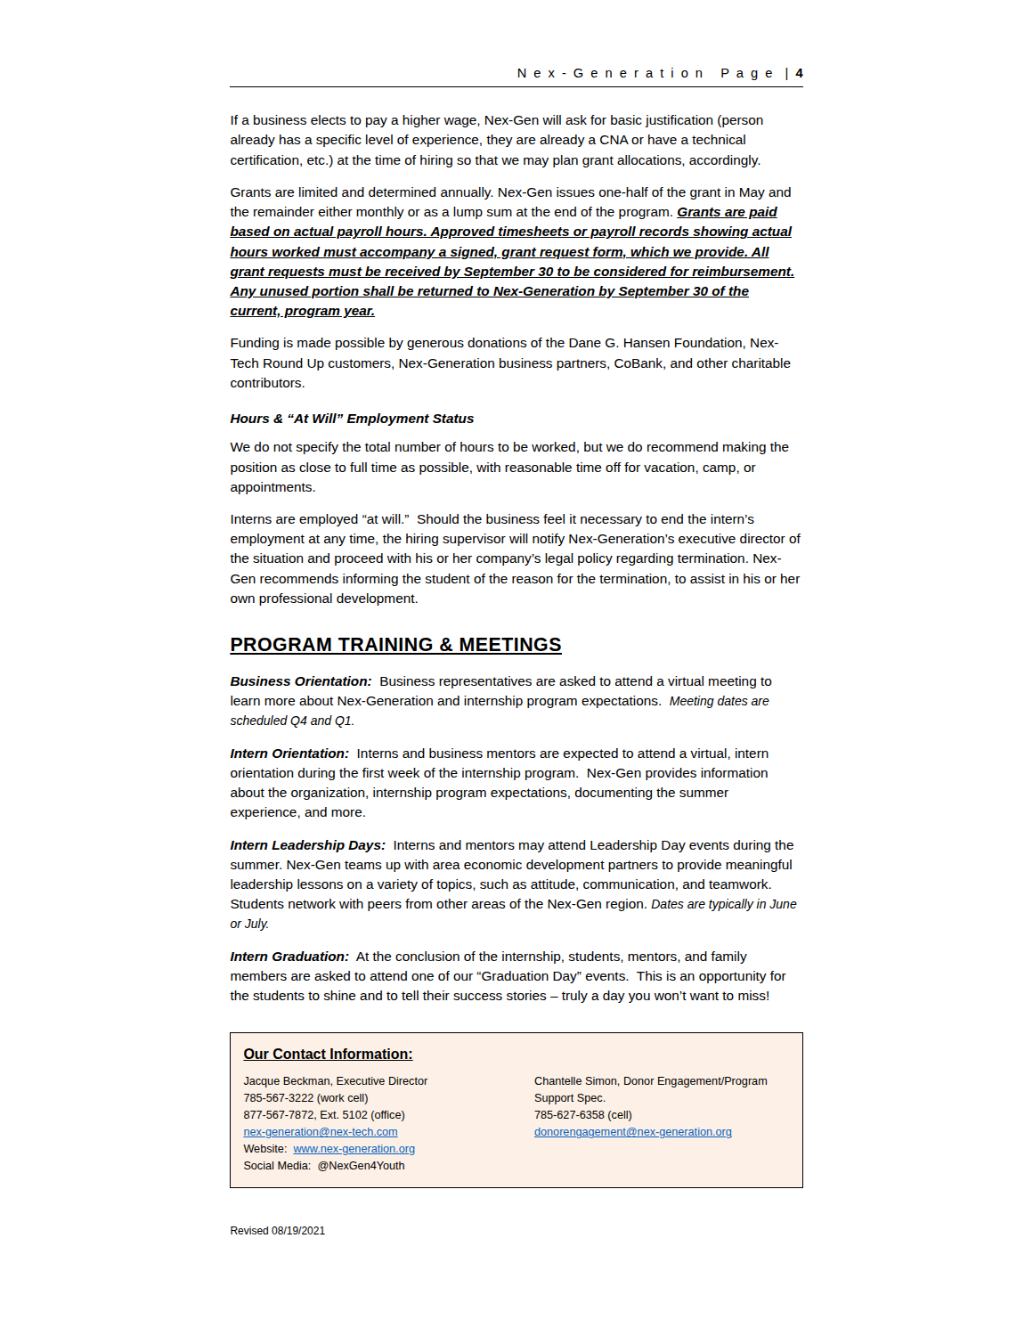N e x - G e n e r a t i o n P a g e | 4
If a business elects to pay a higher wage, Nex-Gen will ask for basic justification (person already has a specific level of experience, they are already a CNA or have a technical certification, etc.) at the time of hiring so that we may plan grant allocations, accordingly.
Grants are limited and determined annually. Nex-Gen issues one-half of the grant in May and the remainder either monthly or as a lump sum at the end of the program. Grants are paid based on actual payroll hours. Approved timesheets or payroll records showing actual hours worked must accompany a signed, grant request form, which we provide. All grant requests must be received by September 30 to be considered for reimbursement. Any unused portion shall be returned to Nex-Generation by September 30 of the current, program year.
Funding is made possible by generous donations of the Dane G. Hansen Foundation, Nex-Tech Round Up customers, Nex-Generation business partners, CoBank, and other charitable contributors.
Hours & “At Will” Employment Status
We do not specify the total number of hours to be worked, but we do recommend making the position as close to full time as possible, with reasonable time off for vacation, camp, or appointments.
Interns are employed “at will.” Should the business feel it necessary to end the intern’s employment at any time, the hiring supervisor will notify Nex-Generation’s executive director of the situation and proceed with his or her company’s legal policy regarding termination. Nex-Gen recommends informing the student of the reason for the termination, to assist in his or her own professional development.
PROGRAM TRAINING & MEETINGS
Business Orientation: Business representatives are asked to attend a virtual meeting to learn more about Nex-Generation and internship program expectations. Meeting dates are scheduled Q4 and Q1.
Intern Orientation: Interns and business mentors are expected to attend a virtual, intern orientation during the first week of the internship program. Nex-Gen provides information about the organization, internship program expectations, documenting the summer experience, and more.
Intern Leadership Days: Interns and mentors may attend Leadership Day events during the summer. Nex-Gen teams up with area economic development partners to provide meaningful leadership lessons on a variety of topics, such as attitude, communication, and teamwork. Students network with peers from other areas of the Nex-Gen region. Dates are typically in June or July.
Intern Graduation: At the conclusion of the internship, students, mentors, and family members are asked to attend one of our “Graduation Day” events. This is an opportunity for the students to shine and to tell their success stories – truly a day you won’t want to miss!
Our Contact Information:
Jacque Beckman, Executive Director
785-567-3222 (work cell)
877-567-7872, Ext. 5102 (office)
nex-generation@nex-tech.com
Website: www.nex-generation.org
Social Media: @NexGen4Youth
Chantelle Simon, Donor Engagement/Program Support Spec.
785-627-6358 (cell)
donorengagement@nex-generation.org
Revised 08/19/2021